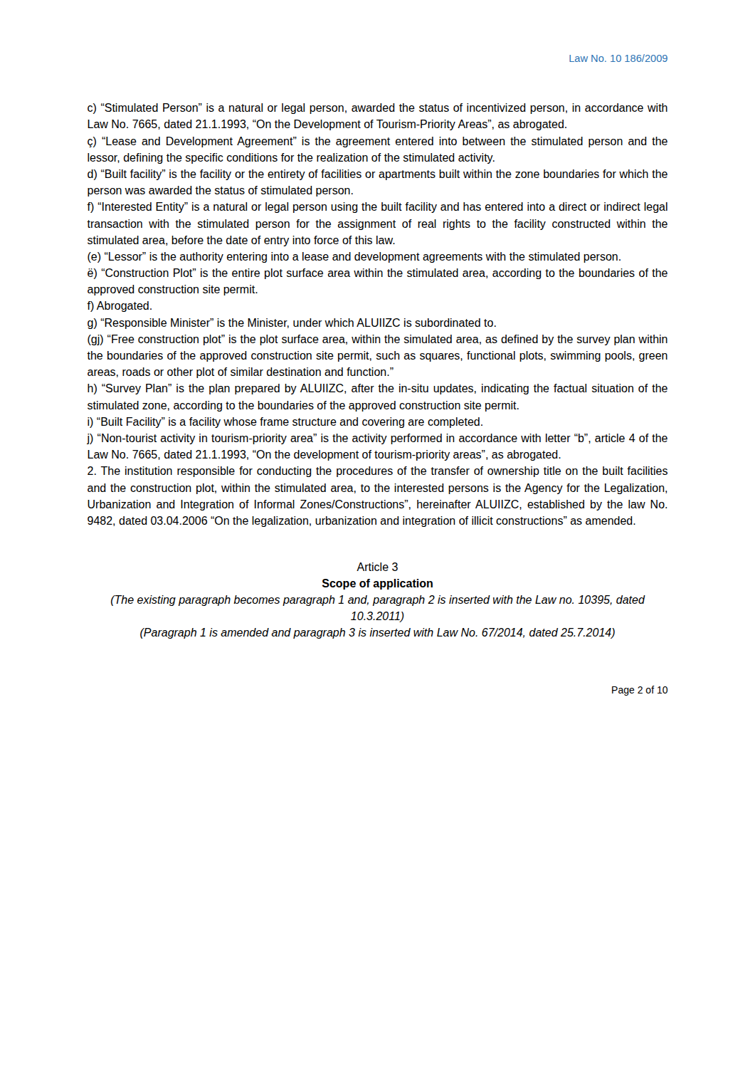Law No. 10 186/2009
c) “Stimulated Person” is a natural or legal person, awarded the status of incentivized person, in accordance with Law No. 7665, dated 21.1.1993, “On the Development of Tourism-Priority Areas”, as abrogated.
ç) “Lease and Development Agreement” is the agreement entered into between the stimulated person and the lessor, defining the specific conditions for the realization of the stimulated activity.
d) “Built facility” is the facility or the entirety of facilities or apartments built within the zone boundaries for which the person was awarded the status of stimulated person.
f) “Interested Entity” is a natural or legal person using the built facility and has entered into a direct or indirect legal transaction with the stimulated person for the assignment of real rights to the facility constructed within the stimulated area, before the date of entry into force of this law.
(e) “Lessor” is the authority entering into a lease and development agreements with the stimulated person.
ë) “Construction Plot” is the entire plot surface area within the stimulated area, according to the boundaries of the approved construction site permit.
f) Abrogated.
g) “Responsible Minister” is the Minister, under which ALUIIZC is subordinated to.
(gj) “Free construction plot” is the plot surface area, within the simulated area, as defined by the survey plan within the boundaries of the approved construction site permit, such as squares, functional plots, swimming pools, green areas, roads or other plot of similar destination and function.”
h) “Survey Plan” is the plan prepared by ALUIIZC, after the in-situ updates, indicating the factual situation of the stimulated zone, according to the boundaries of the approved construction site permit.
i) “Built Facility” is a facility whose frame structure and covering are completed.
j) “Non-tourist activity in tourism-priority area” is the activity performed in accordance with letter “b”, article 4 of the Law No. 7665, dated 21.1.1993, “On the development of tourism-priority areas”, as abrogated.
2. The institution responsible for conducting the procedures of the transfer of ownership title on the built facilities and the construction plot, within the stimulated area, to the interested persons is the Agency for the Legalization, Urbanization and Integration of Informal Zones/Constructions”, hereinafter ALUIIZC, established by the law No. 9482, dated 03.04.2006 “On the legalization, urbanization and integration of illicit constructions” as amended.
Article 3 Scope of application
(The existing paragraph becomes paragraph 1 and, paragraph 2 is inserted with the Law no. 10395, dated 10.3.2011)
(Paragraph 1 is amended and paragraph 3 is inserted with Law No. 67/2014, dated 25.7.2014)
Page 2 of 10